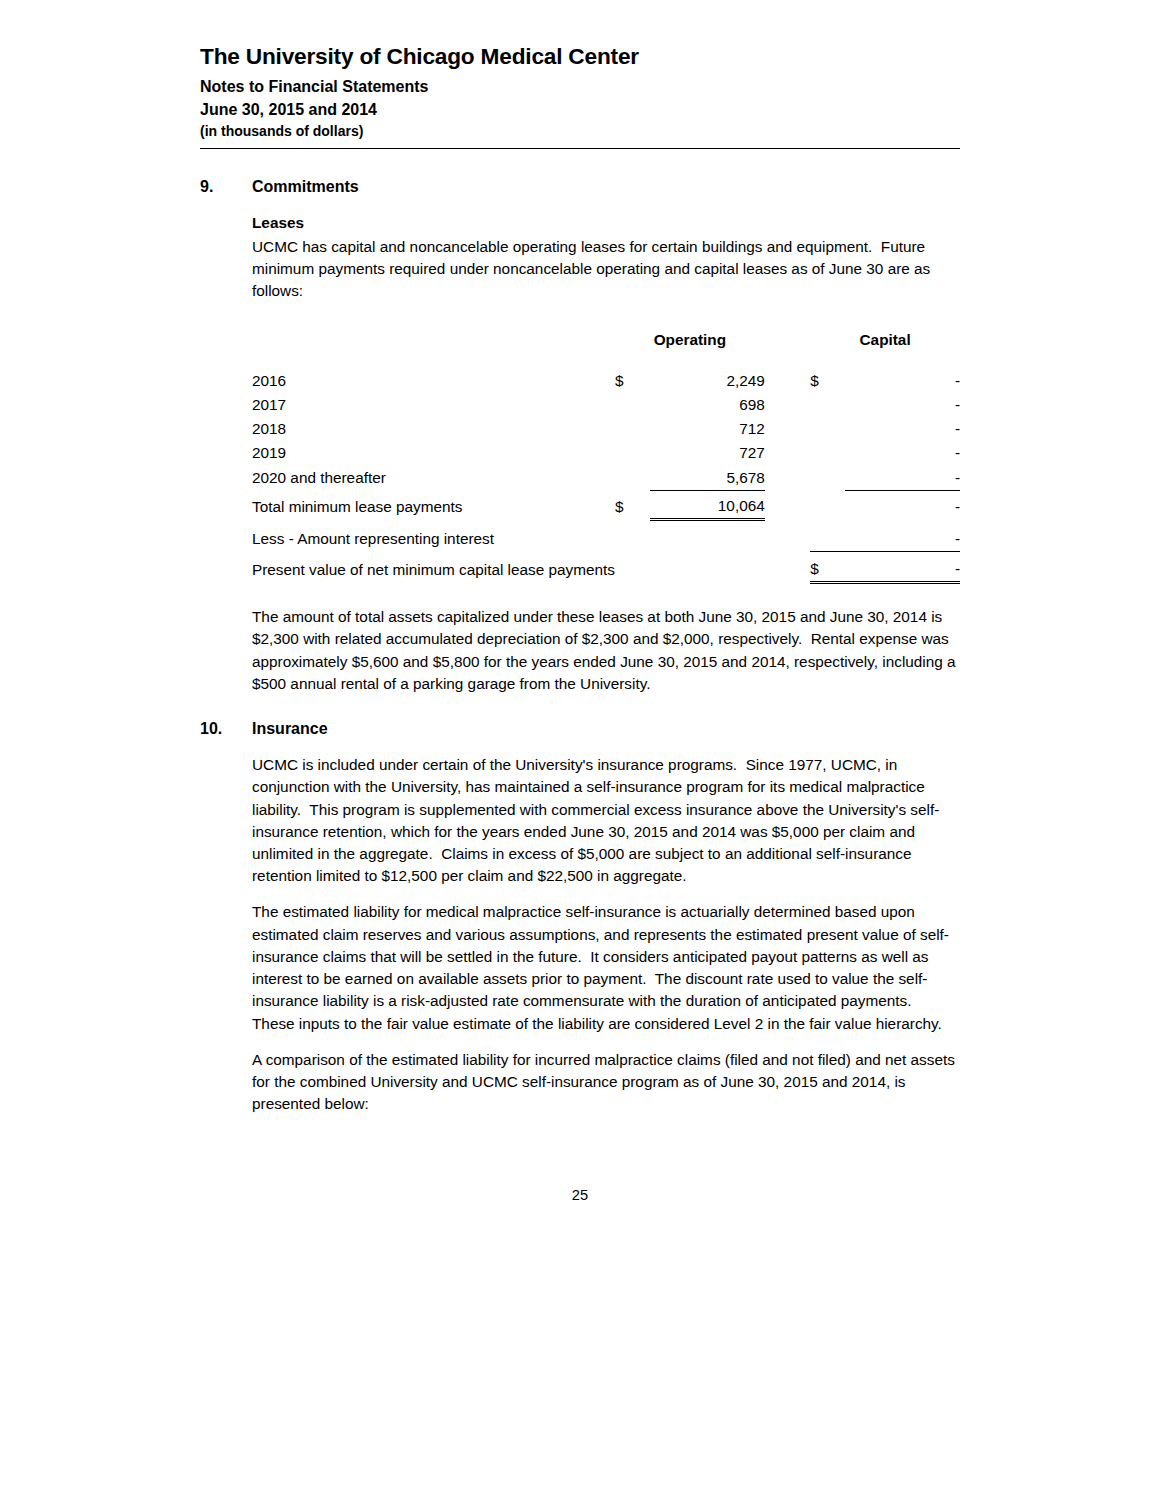The University of Chicago Medical Center
Notes to Financial Statements
June 30, 2015 and 2014
(in thousands of dollars)
9.
Commitments
Leases
UCMC has capital and noncancelable operating leases for certain buildings and equipment. Future minimum payments required under noncancelable operating and capital leases as of June 30 are as follows:
| | Operating | | Capital |
| --- | --- | --- | --- |
| 2016 | $ | 2,249 | | $ | - |
| 2017 | | 698 | | | - |
| 2018 | | 712 | | | - |
| 2019 | | 727 | | | - |
| 2020 and thereafter | | 5,678 | | | - |
| Total minimum lease payments | $ | 10,064 | | | - |
| Less - Amount representing interest | | | | | - |
| Present value of net minimum capital lease payments | | | | $ | - |
The amount of total assets capitalized under these leases at both June 30, 2015 and June 30, 2014 is $2,300 with related accumulated depreciation of $2,300 and $2,000, respectively. Rental expense was approximately $5,600 and $5,800 for the years ended June 30, 2015 and 2014, respectively, including a $500 annual rental of a parking garage from the University.
10.
Insurance
UCMC is included under certain of the University's insurance programs. Since 1977, UCMC, in conjunction with the University, has maintained a self-insurance program for its medical malpractice liability. This program is supplemented with commercial excess insurance above the University's self-insurance retention, which for the years ended June 30, 2015 and 2014 was $5,000 per claim and unlimited in the aggregate. Claims in excess of $5,000 are subject to an additional self-insurance retention limited to $12,500 per claim and $22,500 in aggregate.
The estimated liability for medical malpractice self-insurance is actuarially determined based upon estimated claim reserves and various assumptions, and represents the estimated present value of self-insurance claims that will be settled in the future. It considers anticipated payout patterns as well as interest to be earned on available assets prior to payment. The discount rate used to value the self-insurance liability is a risk-adjusted rate commensurate with the duration of anticipated payments. These inputs to the fair value estimate of the liability are considered Level 2 in the fair value hierarchy.
A comparison of the estimated liability for incurred malpractice claims (filed and not filed) and net assets for the combined University and UCMC self-insurance program as of June 30, 2015 and 2014, is presented below:
25